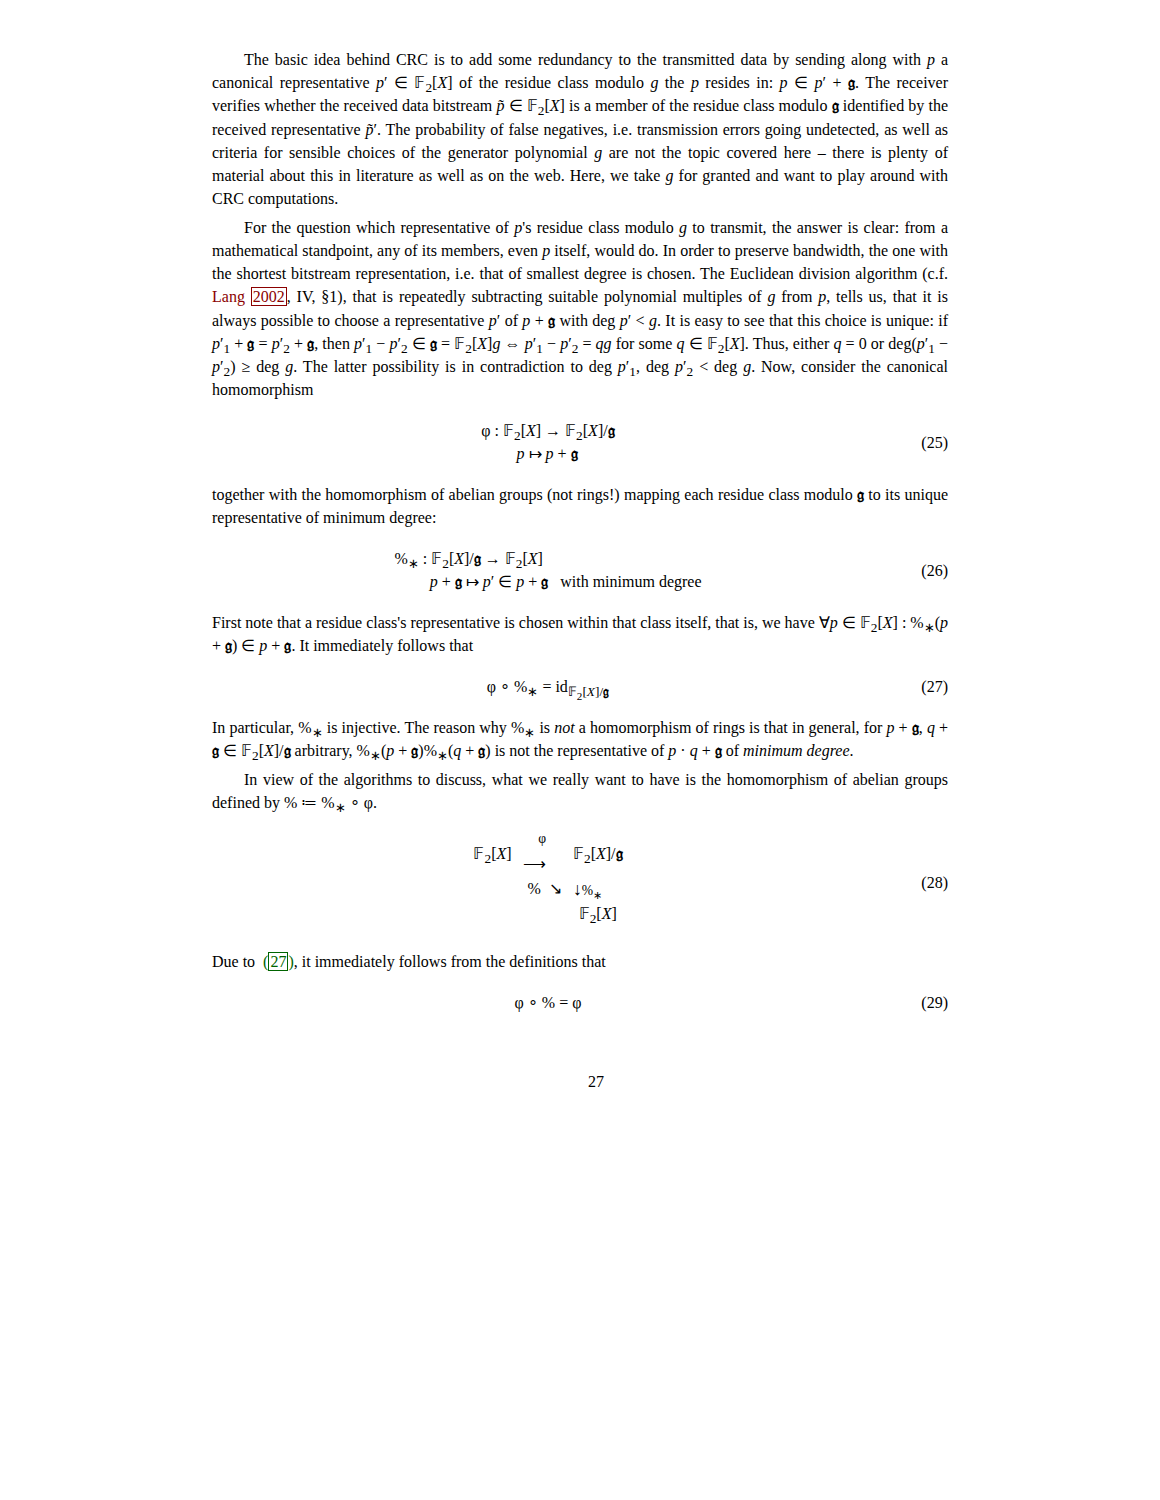The basic idea behind CRC is to add some redundancy to the transmitted data by sending along with p a canonical representative p′ ∈ 𝔽2[X] of the residue class modulo g the p resides in: p ∈ p′ + 𝔤. The receiver verifies whether the received data bitstream p̃ ∈ 𝔽2[X] is a member of the residue class modulo 𝔤 identified by the received representative p̃′. The probability of false negatives, i.e. transmission errors going undetected, as well as criteria for sensible choices of the generator polynomial g are not the topic covered here – there is plenty of material about this in literature as well as on the web. Here, we take g for granted and want to play around with CRC computations.
For the question which representative of p's residue class modulo g to transmit, the answer is clear: from a mathematical standpoint, any of its members, even p itself, would do. In order to preserve bandwidth, the one with the shortest bitstream representation, i.e. that of smallest degree is chosen. The Euclidean division algorithm (c.f. Lang 2002, IV, §1), that is repeatedly subtracting suitable polynomial multiples of g from p, tells us, that it is always possible to choose a representative p′ of p + 𝔤 with deg p′ < g. It is easy to see that this choice is unique: if p′1 + 𝔤 = p′2 + 𝔤, then p′1 − p′2 ∈ 𝔤 = 𝔽2[X]g ⇔ p′1 − p′2 = qg for some q ∈ 𝔽2[X]. Thus, either q = 0 or deg(p′1 − p′2) ≥ deg g. The latter possibility is in contradiction to deg p′1, deg p′2 < deg g. Now, consider the canonical homomorphism
φ : 𝔽2[X] → 𝔽2[X]/𝔤
p ↦ p + 𝔤
(25)
together with the homomorphism of abelian groups (not rings!) mapping each residue class modulo 𝔤 to its unique representative of minimum degree:
%∗ : 𝔽2[X]/𝔤 → 𝔽2[X]
p + 𝔤 ↦ p′ ∈ p + 𝔤 with minimum degree
(26)
First note that a residue class's representative is chosen within that class itself, that is, we have ∀p ∈ 𝔽2[X] : %∗(p + 𝔤) ∈ p + 𝔤. It immediately follows that
φ ∘ %∗ = id𝔽2[X]/𝔤
(27)
In particular, %∗ is injective. The reason why %∗ is not a homomorphism of rings is that in general, for p + 𝔤, q + 𝔤 ∈ 𝔽2[X]/𝔤 arbitrary, %∗(p + 𝔤)%∗(q + 𝔤) is not the representative of p · q + 𝔤 of minimum degree.
In view of the algorithms to discuss, what we really want to have is the homomorphism of abelian groups defined by % ≔ %∗ ∘ φ.
| 𝔽 2 [ X ] | φ ⟶ | 𝔽 2 [ X ]/ 𝔤 |
| | % ↘ | ↓ % ∗ |
| | | 𝔽 2 [ X ] |
(28)
Due to (27), it immediately follows from the definitions that
φ ∘ % = φ
(29)
27